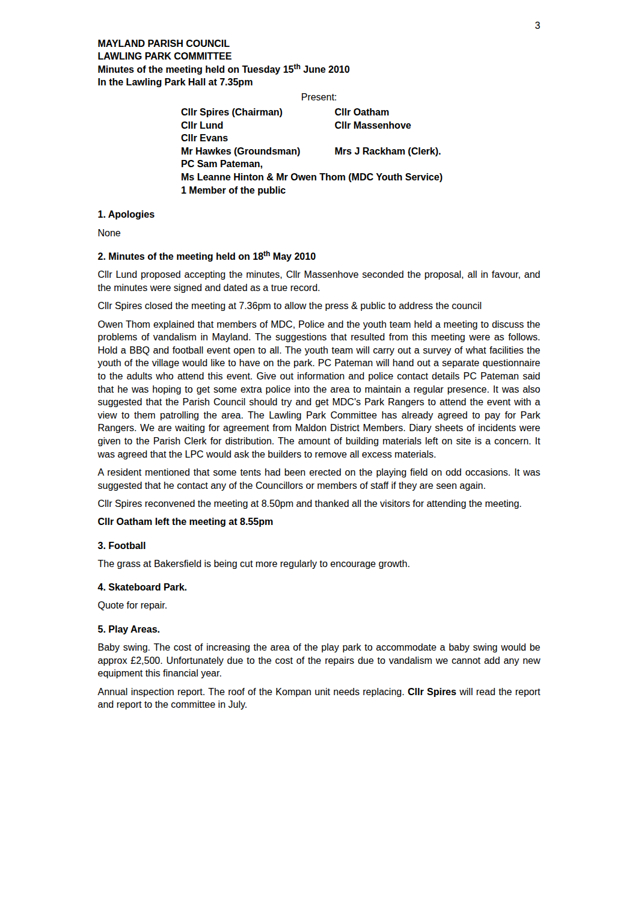3
MAYLAND PARISH COUNCIL
LAWLING PARK COMMITTEE
Minutes of the meeting held on Tuesday 15th June 2010
In the Lawling Park Hall at 7.35pm
Present:
| Cllr Spires (Chairman) | Cllr Oatham |
| Cllr Lund | Cllr Massenhove |
| Cllr Evans | |
| Mr Hawkes (Groundsman) | Mrs J Rackham (Clerk). |
| PC Sam Pateman, |
| Ms Leanne Hinton & Mr Owen Thom (MDC Youth Service) |
| 1 Member of the public |
1. Apologies
None
2. Minutes of the meeting held on 18th May 2010
Cllr Lund proposed accepting the minutes, Cllr Massenhove seconded the proposal, all in favour, and the minutes were signed and dated as a true record.
Cllr Spires closed the meeting at 7.36pm to allow the press & public to address the council
Owen Thom explained that members of MDC, Police and the youth team held a meeting to discuss the problems of vandalism in Mayland. The suggestions that resulted from this meeting were as follows. Hold a BBQ and football event open to all. The youth team will carry out a survey of what facilities the youth of the village would like to have on the park. PC Pateman will hand out a separate questionnaire to the adults who attend this event. Give out information and police contact details PC Pateman said that he was hoping to get some extra police into the area to maintain a regular presence. It was also suggested that the Parish Council should try and get MDC's Park Rangers to attend the event with a view to them patrolling the area. The Lawling Park Committee has already agreed to pay for Park Rangers. We are waiting for agreement from Maldon District Members. Diary sheets of incidents were given to the Parish Clerk for distribution. The amount of building materials left on site is a concern. It was agreed that the LPC would ask the builders to remove all excess materials.
A resident mentioned that some tents had been erected on the playing field on odd occasions. It was suggested that he contact any of the Councillors or members of staff if they are seen again.
Cllr Spires reconvened the meeting at 8.50pm and thanked all the visitors for attending the meeting.
Cllr Oatham left the meeting at 8.55pm
3. Football
The grass at Bakersfield is being cut more regularly to encourage growth.
4. Skateboard Park.
Quote for repair.
5. Play Areas.
Baby swing. The cost of increasing the area of the play park to accommodate a baby swing would be approx £2,500. Unfortunately due to the cost of the repairs due to vandalism we cannot add any new equipment this financial year.
Annual inspection report. The roof of the Kompan unit needs replacing. Cllr Spires will read the report and report to the committee in July.